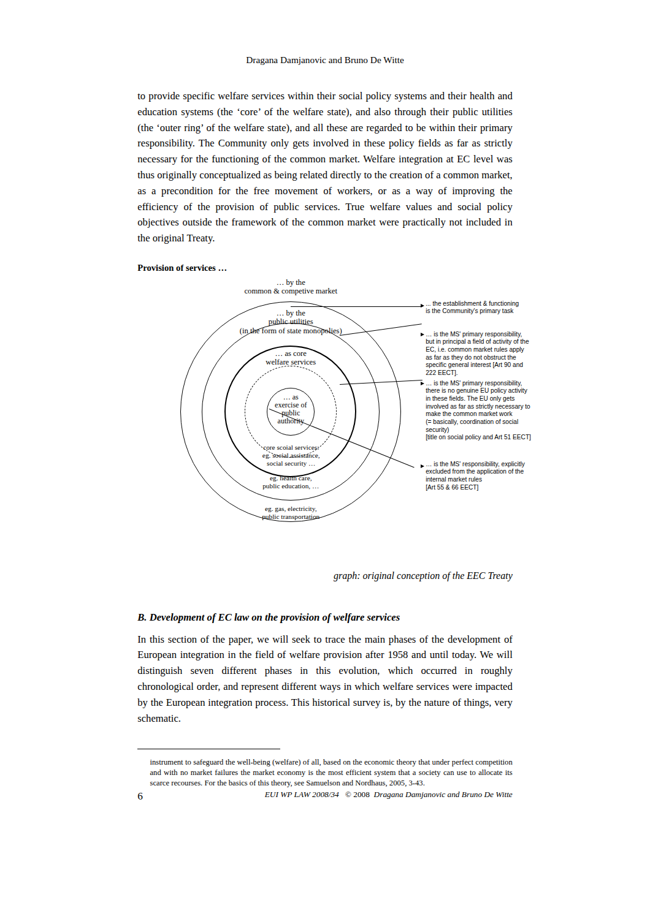Dragana Damjanovic and Bruno De Witte
to provide specific welfare services within their social policy systems and their health and education systems (the ‘core’ of the welfare state), and also through their public utilities (the ‘outer ring’ of the welfare state), and all these are regarded to be within their primary responsibility. The Community only gets involved in these policy fields as far as strictly necessary for the functioning of the common market. Welfare integration at EC level was thus originally conceptualized as being related directly to the creation of a common market, as a precondition for the free movement of workers, or as a way of improving the efficiency of the provision of public services. True welfare values and social policy objectives outside the framework of the common market were practically not included in the original Treaty.
Provision of services …
… by the
common & competive market
… by the
public utilities
(in the form of state monopolies)
… as core
welfare services
… as
exercise of
public
authority
core scoial services:
eg. social assistance,
social security …
eg. health care,
public education, …
eg. gas, electricity,
public transportation
... the establishment & functioning
is the Community's primary task
… is the MS' primary responsibility,
but in principal a field of activity of the
EC, i.e. common market rules apply
as far as they do not obstruct the
specific general interest [Art 90 and
222 EECT].
… is the MS' primary responsibility,
there is no genuine EU policy activity
in these fields. The EU only gets
involved as far as strictly necessary to
make the common market work
(= basically, coordination of social
security)
[title on social policy and Art 51 EECT]
… is the MS' responsibility, explicitly
excluded from the application of the
internal market rules
[Art 55 & 66 EECT]
graph: original conception of the EEC Treaty
B. Development of EC law on the provision of welfare services
In this section of the paper, we will seek to trace the main phases of the development of European integration in the field of welfare provision after 1958 and until today. We will distinguish seven different phases in this evolution, which occurred in roughly chronological order, and represent different ways in which welfare services were impacted by the European integration process. This historical survey is, by the nature of things, very schematic.
instrument to safeguard the well-being (welfare) of all, based on the economic theory that under perfect competition and with no market failures the market economy is the most efficient system that a society can use to allocate its scarce recourses. For the basics of this theory, see Samuelson and Nordhaus, 2005, 3-43.
6
EUI WP LAW 2008/34 © 2008 Dragana Damjanovic and Bruno De Witte